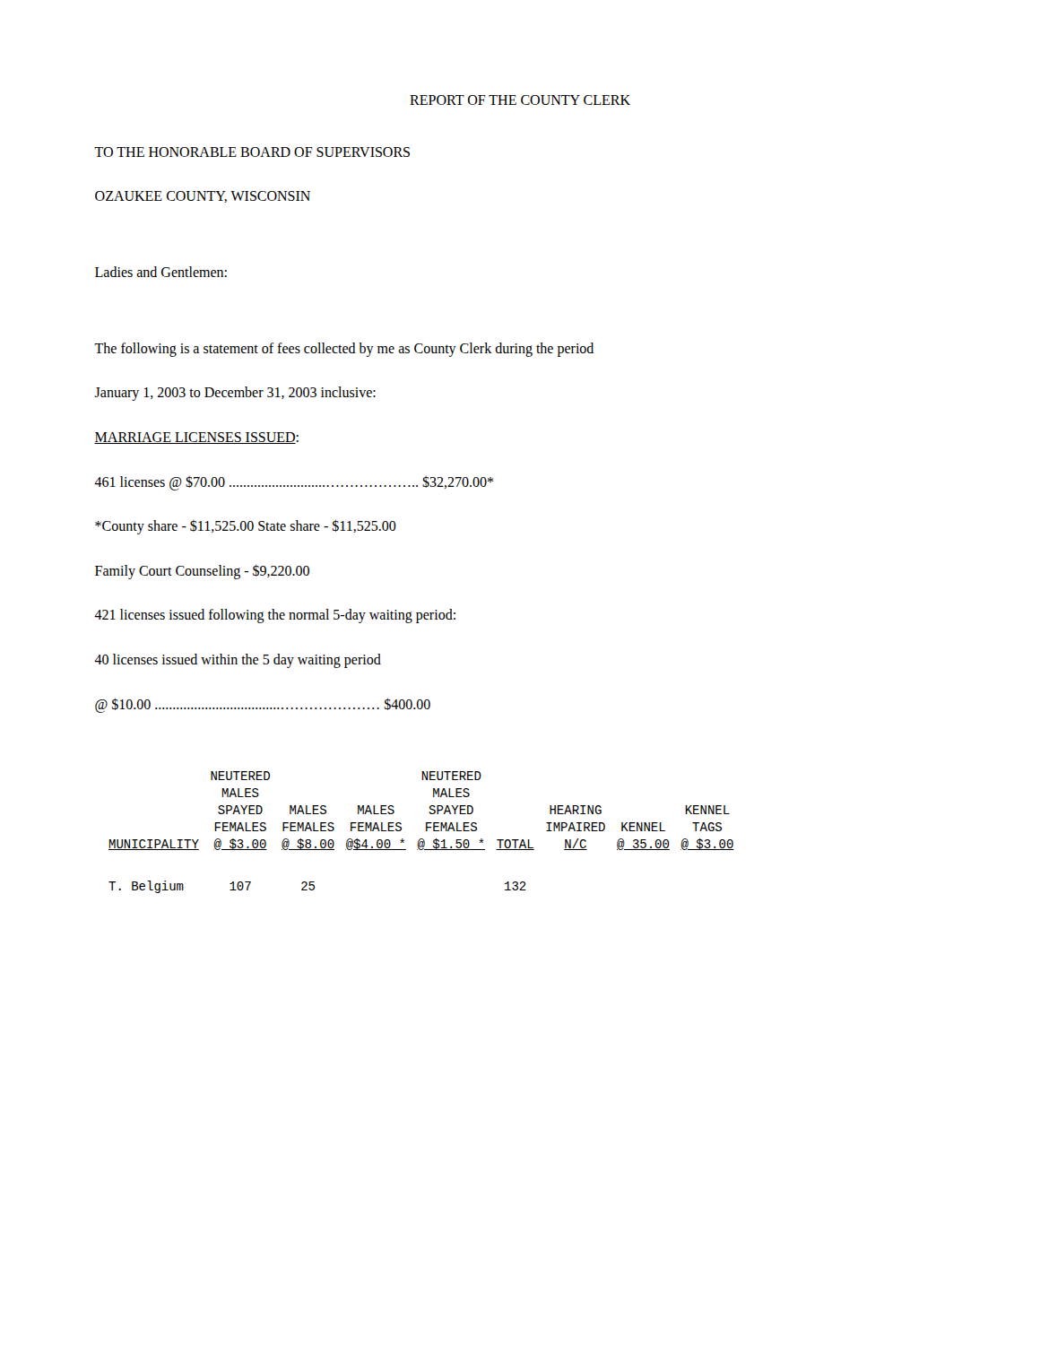REPORT OF THE COUNTY CLERK
TO THE HONORABLE BOARD OF SUPERVISORS
OZAUKEE COUNTY, WISCONSIN
Ladies and Gentlemen:
The following is a statement of fees collected by me as County Clerk during the period
January 1, 2003 to December 31, 2003 inclusive:
MARRIAGE LICENSES ISSUED:
461 licenses @ $70.00 ...........................……………….. $32,270.00*
*County share - $11,525.00 State share - $11,525.00
Family Court Counseling - $9,220.00
421 licenses issued following the normal 5-day waiting period:
40 licenses issued within the 5 day waiting period
@ $10.00 ...................................………………… $400.00
| | NEUTERED | | | NEUTERED | | | | |
| --- | --- | --- | --- | --- | --- | --- | --- | --- |
| | MALES | | | MALES | | | | |
| | SPAYED | MALES | MALES | SPAYED | | HEARING | | KENNEL |
| | FEMALES | FEMALES | FEMALES | FEMALES | | IMPAIRED | KENNEL | TAGS |
| MUNICIPALITY | @ $3.00 | @ $8.00 | @$4.00 * | @ $1.50 * | TOTAL | N/C | @ 35.00 | @ $3.00 |
| T. Belgium | 107 | 25 | | | 132 | | | |